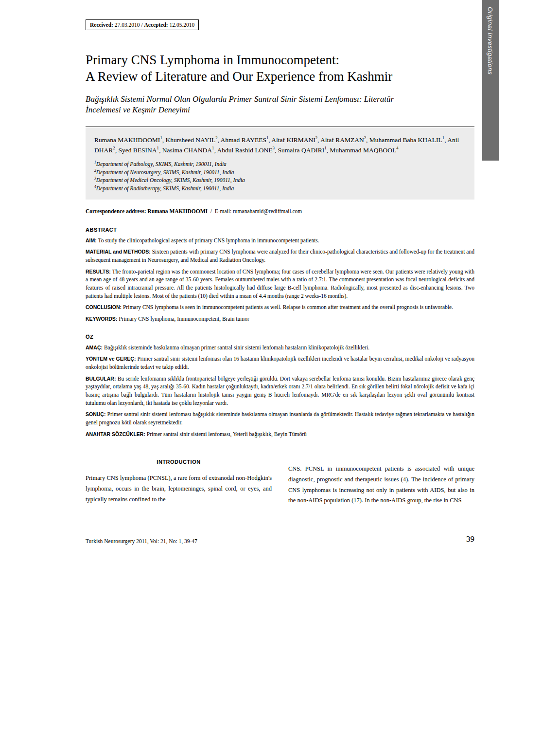Original Investigations
Received: 27.03.2010 / Accepted: 12.05.2010
Primary CNS Lymphoma in Immunocompetent:
A Review of Literature and Our Experience from Kashmir
Bağışıklık Sistemi Normal Olan Olgularda Primer Santral Sinir Sistemi Lenfoması: Literatür İncelemesi ve Keşmir Deneyimi
Rumana MAKHDOOMI1, Khursheed NAYIL2, Ahmad RAYEES1, Altaf KIRMANI2, Altaf RAMZAN2, Muhammad Baba KHALIL1, Anil DHAR2, Syed BESINA1, Nasima CHANDA1, Abdul Rashid LONE3, Sumaira QADIRI1, Muhammad MAQBOOL4
1Department of Pathology, SKIMS, Kashmir, 190011, India
2Department of Neurosurgery, SKIMS, Kashmir, 190011, India
3Department of Medical Oncology, SKIMS, Kashmir, 190011, India
4Department of Radiotherapy, SKIMS, Kashmir, 190011, India
Correspondence address: Rumana MAKHDOOMI / E-mail: rumanahamid@rediffmail.com
ABSTRACT
AIM: To study the clinicopathological aspects of primary CNS lymphoma in immunocompetent patients.
MATERIAL and METHODS: Sixteen patients with primary CNS lymphoma were analyzed for their clinico-pathological characteristics and followed-up for the treatment and subsequent management in Neurosurgery, and Medical and Radiation Oncology.
RESULTS: The fronto-parietal region was the commonest location of CNS lymphoma; four cases of cerebellar lymphoma were seen. Our patients were relatively young with a mean age of 48 years and an age range of 35-60 years. Females outnumbered males with a ratio of 2.7:1. The commonest presentation was focal neurological-deficits and features of raised intracranial pressure. All the patients histologically had diffuse large B-cell lymphoma. Radiologically, most presented as disc-enhancing lesions. Two patients had multiple lesions. Most of the patients (10) died within a mean of 4.4 months (range 2 weeks-16 months).
CONCLUSION: Primary CNS lymphoma is seen in immunocompetent patients as well. Relapse is common after treatment and the overall prognosis is unfavorable.
KEYWORDS: Primary CNS lymphoma, Immunocompetent, Brain tumor
ÖZ
AMAÇ: Bağışıklık sisteminde baskılanma olmayan primer santral sinir sistemi lenfomalı hastaların klinikopatolojik özellikleri.
YÖNTEM ve GEREÇ: Primer santral sinir sistemi lenfoması olan 16 hastanın klinikopatolojik özellikleri incelendi ve hastalar beyin cerrahisi, medikal onkoloji ve radyasyon onkolojisi bölümlerinde tedavi ve takip edildi.
BULGULAR: Bu seride lenfomanın sıklıkla frontoparietal bölgeye yerleştiği görüldü. Dört vakaya serebellar lenfoma tanısı konuldu. Bizim hastalarımız görece olarak genç yaştaydılar, ortalama yaş 48, yaş aralığı 35-60. Kadın hastalar çoğunluktaydı, kadın/erkek oranı 2.7/1 olara belirlendi. En sık görülen belirti fokal nörolojik defisit ve kafa içi basınç artışına bağlı bulgulardı. Tüm hastaların histolojik tanısı yaygın geniş B hücreli lenfomaydı. MRG'de en sık karşılaşılan lezyon şekli oval görünümlü kontrast tutulumu olan lezyonlardı, iki hastada ise çoklu lezyonlar vardı.
SONUÇ: Primer santral sinir sistemi lenfoması bağışıklık sisteminde baskılanma olmayan insanlarda da görülmektedir. Hastalık tedaviye rağmen tekrarlamakta ve hastalığın genel prognozu kötü olarak seyretmektedir.
ANAHTAR SÖZCÜKLER: Primer santral sinir sistemi lenfoması, Yeterli bağışıklık, Beyin Tümörü
INTRODUCTION
Primary CNS lymphoma (PCNSL), a rare form of extranodal non-Hodgkin's lymphoma, occurs in the brain, leptomeninges, spinal cord, or eyes, and typically remains confined to the
CNS. PCNSL in immunocompetent patients is associated with unique diagnostic, prognostic and therapeutic issues (4). The incidence of primary CNS lymphomas is increasing not only in patients with AIDS, but also in the non-AIDS population (17). In the non-AIDS group, the rise in CNS
Turkish Neurosurgery 2011, Vol: 21, No: 1, 39-47
39